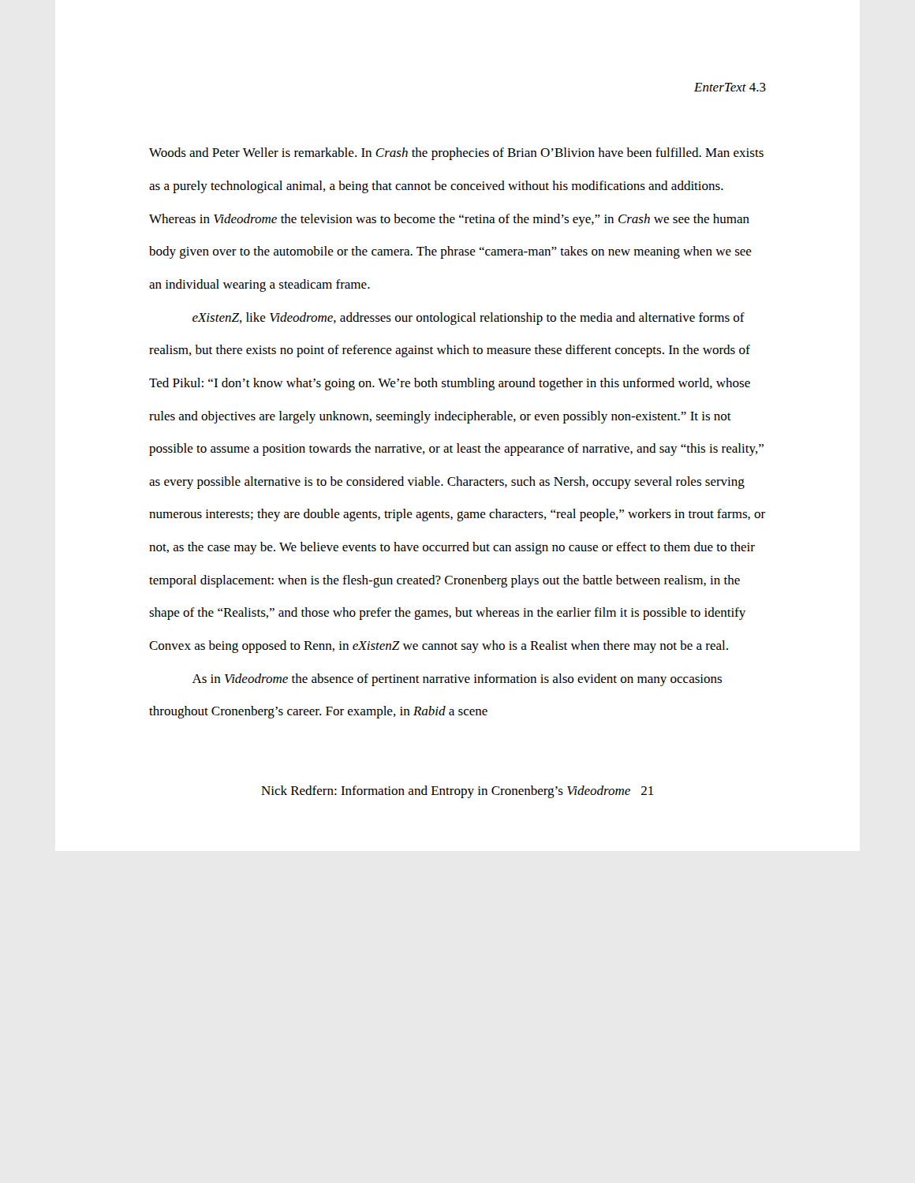EnterText 4.3
Woods and Peter Weller is remarkable. In Crash the prophecies of Brian O’Blivion have been fulfilled. Man exists as a purely technological animal, a being that cannot be conceived without his modifications and additions. Whereas in Videodrome the television was to become the “retina of the mind’s eye,” in Crash we see the human body given over to the automobile or the camera. The phrase “camera-man” takes on new meaning when we see an individual wearing a steadicam frame.
eXistenZ, like Videodrome, addresses our ontological relationship to the media and alternative forms of realism, but there exists no point of reference against which to measure these different concepts. In the words of Ted Pikul: “I don’t know what’s going on. We’re both stumbling around together in this unformed world, whose rules and objectives are largely unknown, seemingly indecipherable, or even possibly non-existent.” It is not possible to assume a position towards the narrative, or at least the appearance of narrative, and say “this is reality,” as every possible alternative is to be considered viable. Characters, such as Nersh, occupy several roles serving numerous interests; they are double agents, triple agents, game characters, “real people,” workers in trout farms, or not, as the case may be. We believe events to have occurred but can assign no cause or effect to them due to their temporal displacement: when is the flesh-gun created? Cronenberg plays out the battle between realism, in the shape of the “Realists,” and those who prefer the games, but whereas in the earlier film it is possible to identify Convex as being opposed to Renn, in eXistenZ we cannot say who is a Realist when there may not be a real.
As in Videodrome the absence of pertinent narrative information is also evident on many occasions throughout Cronenberg’s career. For example, in Rabid a scene
Nick Redfern: Information and Entropy in Cronenberg’s Videodrome 21